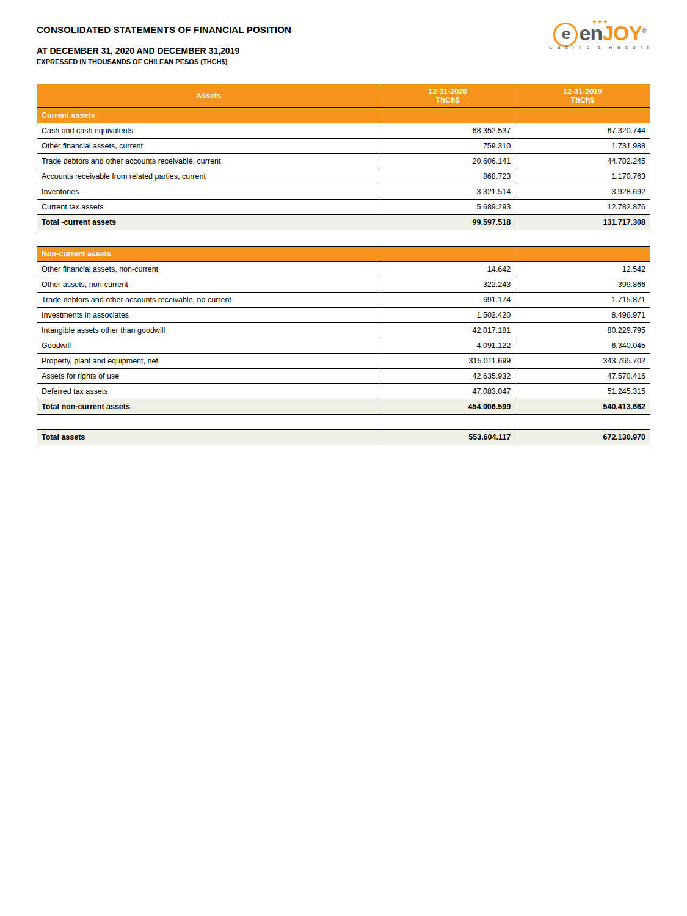CONSOLIDATED STATEMENTS OF FINANCIAL POSITION
AT DECEMBER 31, 2020 AND DECEMBER 31,2019
EXPRESSED IN THOUSANDS OF CHILEAN PESOS (THCH$)
✦✦✦
een JOY®
C a s i n o & R e s o r t
| Assets | 12-31-2020 ThCh$ | 12-31-2019 ThCh$ |
| --- | --- | --- |
| Current assets | | |
| Cash and cash equivalents | 68.352.537 | 67.320.744 |
| Other financial assets, current | 759.310 | 1.731.988 |
| Trade debtors and other accounts receivable, current | 20.606.141 | 44.782.245 |
| Accounts receivable from related parties, current | 868.723 | 1.170.763 |
| Inventories | 3.321.514 | 3.928.692 |
| Current tax assets | 5.689.293 | 12.782.876 |
| Total -current assets | 99.597.518 | 131.717.308 |
| Non-current assets | | |
| Other financial assets, non-current | 14.642 | 12.542 |
| Other assets, non-current | 322.243 | 399.866 |
| Trade debtors and other accounts receivable, no current | 691.174 | 1.715.871 |
| Investments in associates | 1.502.420 | 8.496.971 |
| Intangible assets other than goodwill | 42.017.181 | 80.229.795 |
| Goodwill | 4.091.122 | 6.340.045 |
| Property, plant and equipment, net | 315.011.699 | 343.765.702 |
| Assets for rights of use | 42.635.932 | 47.570.416 |
| Deferred tax assets | 47.083.047 | 51.245.315 |
| Total non-current assets | 454.006.599 | 540.413.662 |
| Total assets | 553.604.117 | 672.130.970 |